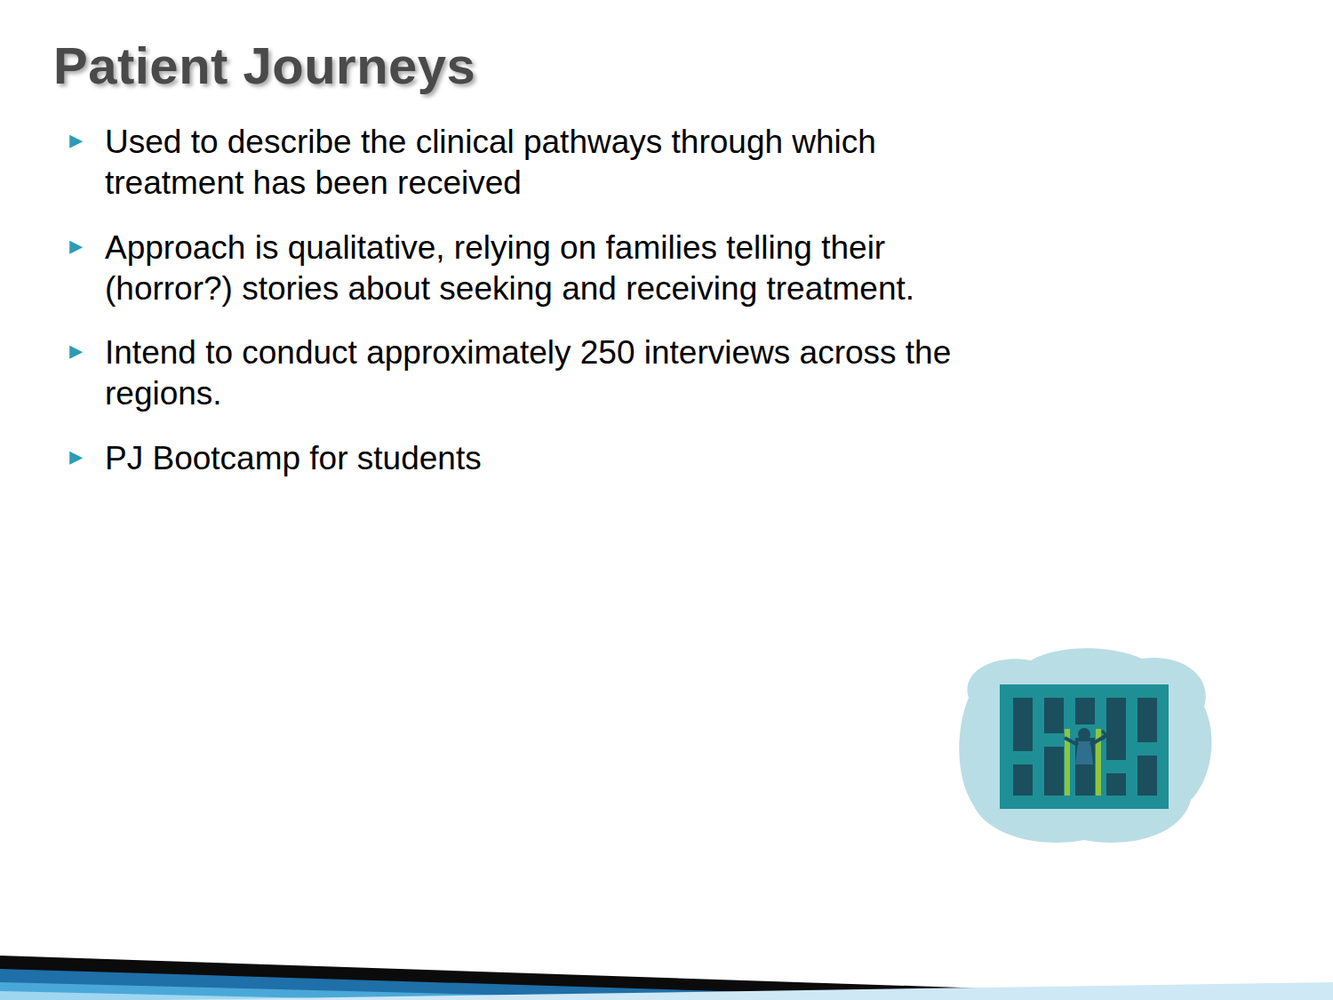Patient Journeys
Used to describe the clinical pathways through which treatment has been received
Approach is qualitative, relying on families telling their (horror?) stories about seeking and receiving treatment.
Intend to conduct approximately 250 interviews across the regions.
PJ Bootcamp for students